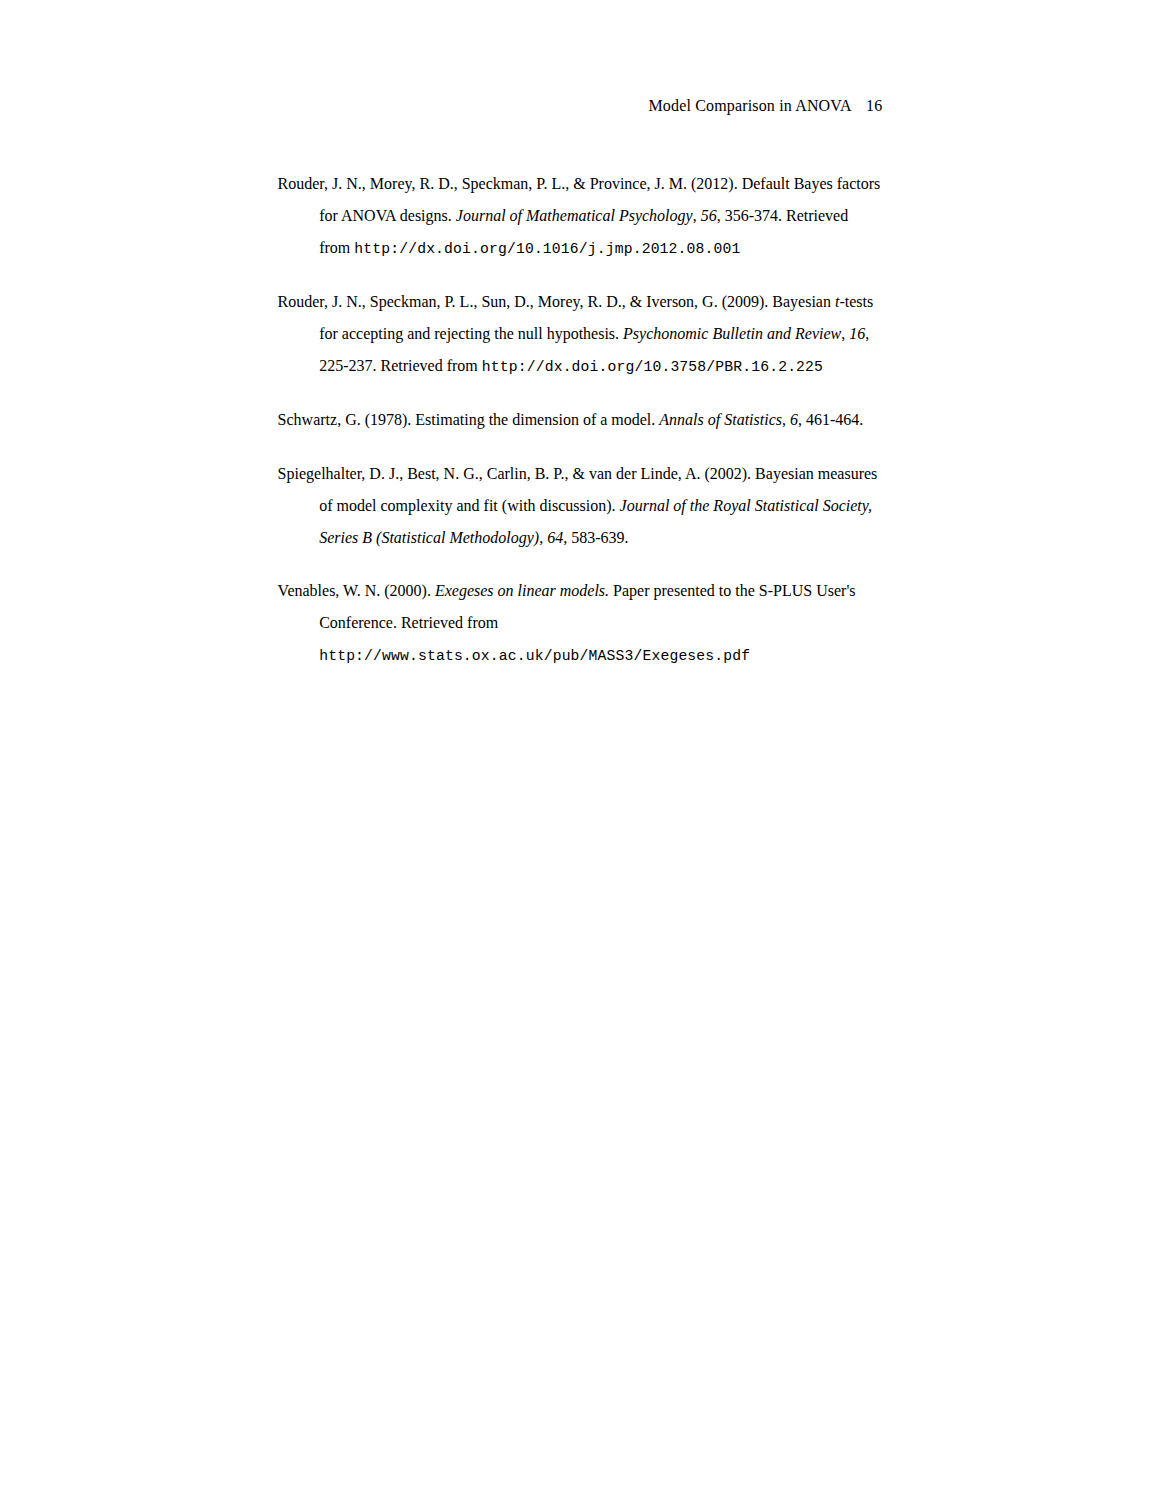Model Comparison in ANOVA16
Rouder, J. N., Morey, R. D., Speckman, P. L., & Province, J. M. (2012). Default Bayes factors for ANOVA designs. Journal of Mathematical Psychology, 56, 356-374. Retrieved from http://dx.doi.org/10.1016/j.jmp.2012.08.001
Rouder, J. N., Speckman, P. L., Sun, D., Morey, R. D., & Iverson, G. (2009). Bayesian t-tests for accepting and rejecting the null hypothesis. Psychonomic Bulletin and Review, 16, 225-237. Retrieved from http://dx.doi.org/10.3758/PBR.16.2.225
Schwartz, G. (1978). Estimating the dimension of a model. Annals of Statistics, 6, 461-464.
Spiegelhalter, D. J., Best, N. G., Carlin, B. P., & van der Linde, A. (2002). Bayesian measures of model complexity and fit (with discussion). Journal of the Royal Statistical Society, Series B (Statistical Methodology), 64, 583-639.
Venables, W. N. (2000). Exegeses on linear models. Paper presented to the S-PLUS User's Conference. Retrieved from http://www.stats.ox.ac.uk/pub/MASS3/Exegeses.pdf